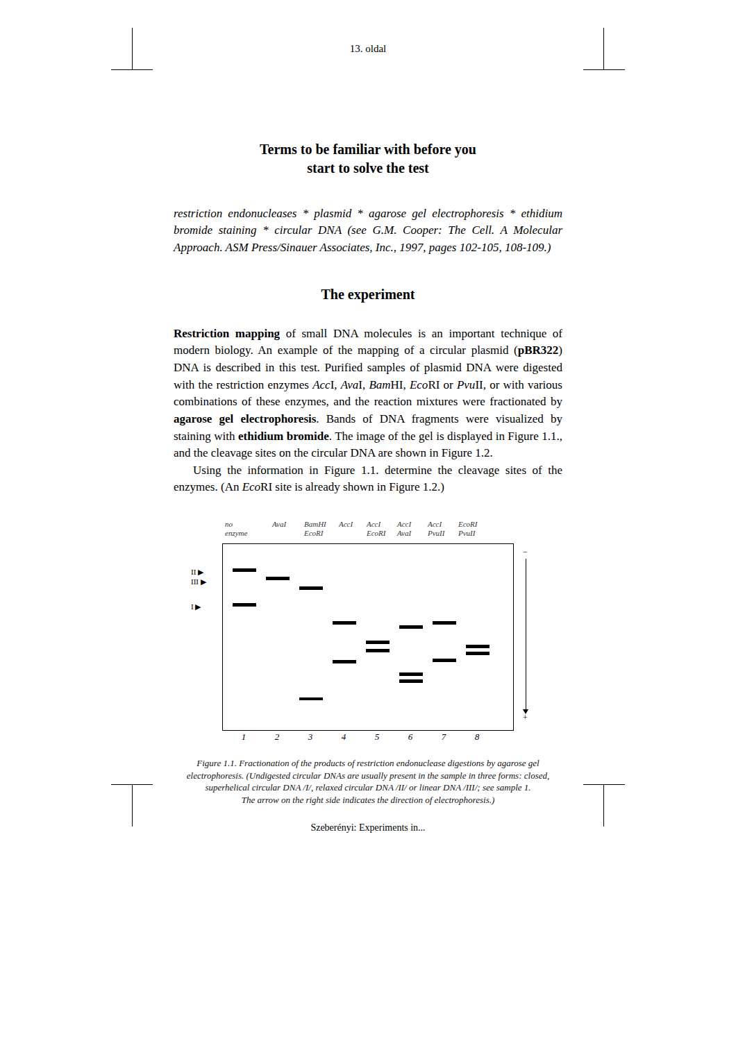13. oldal
Terms to be familiar with before you
start to solve the test
restriction endonucleases * plasmid * agarose gel electrophoresis * ethidium bromide staining * circular DNA (see G.M. Cooper: The Cell. A Molecular Approach. ASM Press/Sinauer Associates, Inc., 1997, pages 102-105, 108-109.)
The experiment
Restriction mapping of small DNA molecules is an important technique of modern biology. An example of the mapping of a circular plasmid (pBR322) DNA is described in this test. Purified samples of plasmid DNA were digested with the restriction enzymes Acc I, Ava I, Bam HI, Eco RI or Pvu II, or with various combinations of these enzymes, and the reaction mixtures were fractionated by agarose gel electrophoresis. Bands of DNA fragments were visualized by staining with ethidium bromide. The image of the gel is displayed in Figure 1.1., and the cleavage sites on the circular DNA are shown in Figure 1.2.
Using the information in Figure 1.1. determine the cleavage sites of the enzymes. (An Eco RI site is already shown in Figure 1.2.)
no
enzyme AvaI BamHI
EcoRI AccI AccI
EcoRI AccI
AvaI AccI
PvuII EcoRI
PvuII
II ▶
III ▶
I ▶
− +
1 2 3 4 5 6 7 8
Figure 1.1. Fractionation of the products of restriction endonuclease digestions by agarose gel electrophoresis. (Undigested circular DNAs are usually present in the sample in three forms: closed, superhelical circular DNA /I/, relaxed circular DNA /II/ or linear DNA /III/; see sample 1.
The arrow on the right side indicates the direction of electrophoresis.)
Szeberényi: Experiments in...